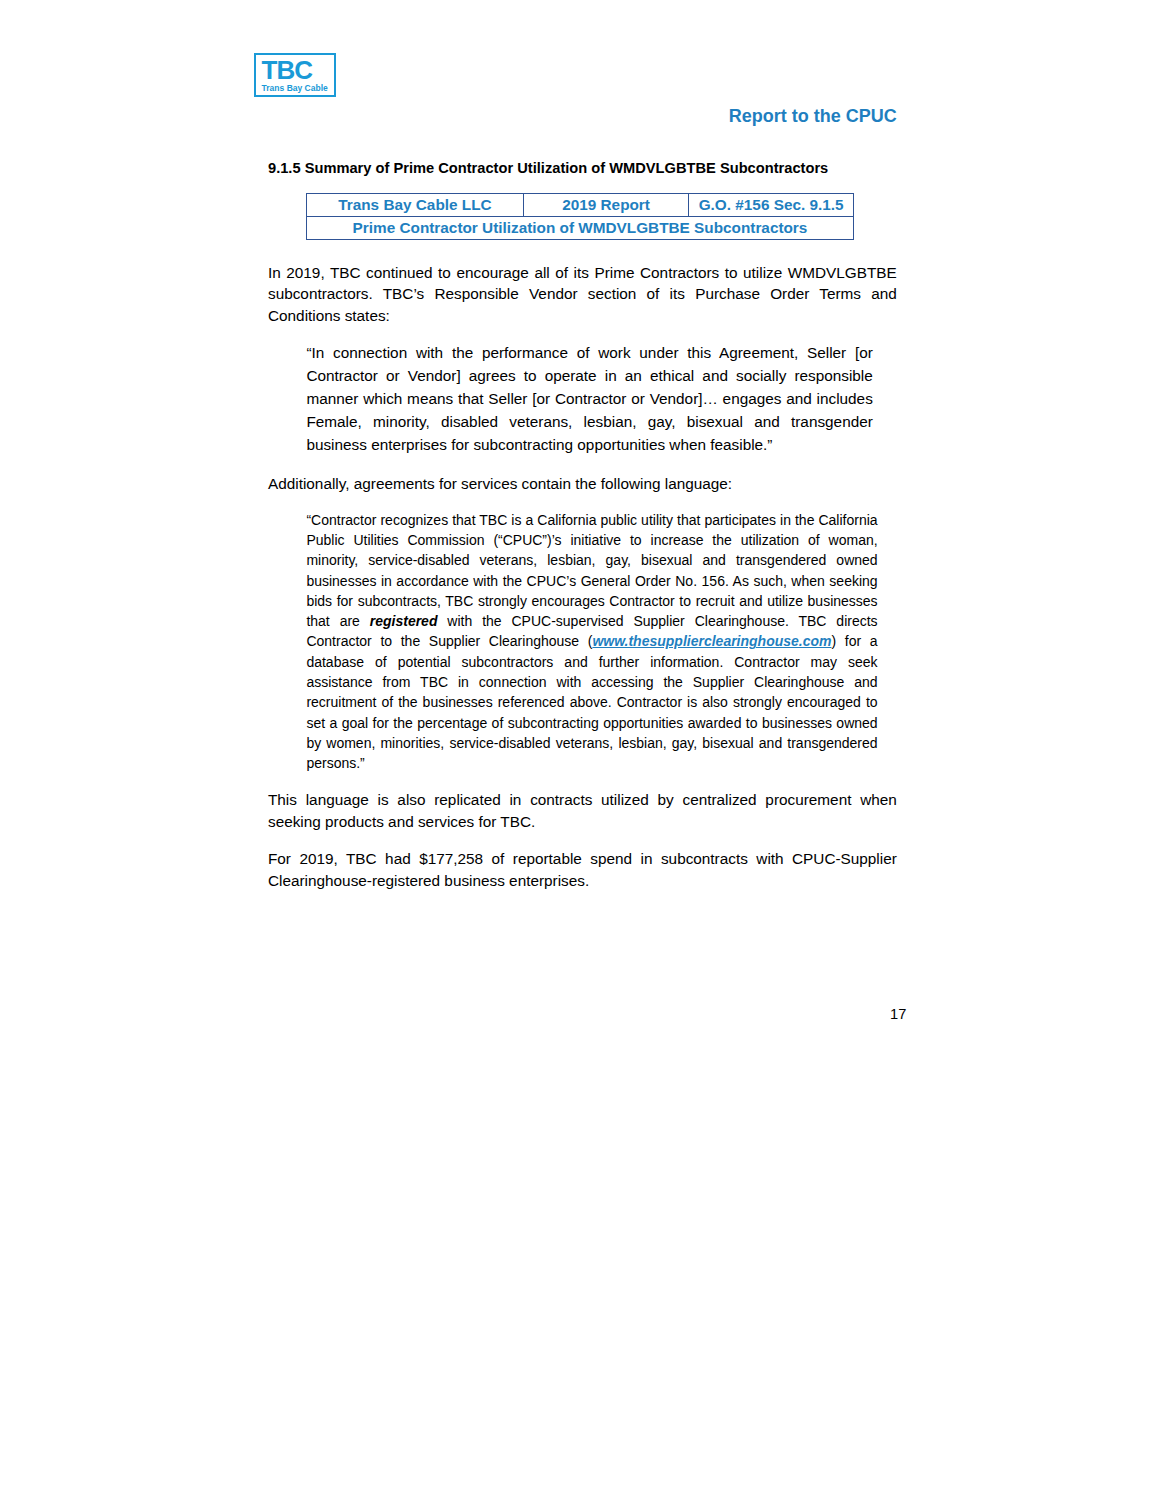TBC Trans Bay Cable
Report to the CPUC
9.1.5 Summary of Prime Contractor Utilization of WMDVLGBTBE Subcontractors
| Trans Bay Cable LLC | 2019 Report | G.O. #156 Sec. 9.1.5 |
| Prime Contractor Utilization of WMDVLGBTBE Subcontractors |
In 2019, TBC continued to encourage all of its Prime Contractors to utilize WMDVLGBTBE subcontractors. TBC’s Responsible Vendor section of its Purchase Order Terms and Conditions states:
“In connection with the performance of work under this Agreement, Seller [or Contractor or Vendor] agrees to operate in an ethical and socially responsible manner which means that Seller [or Contractor or Vendor]… engages and includes Female, minority, disabled veterans, lesbian, gay, bisexual and transgender business enterprises for subcontracting opportunities when feasible.”
Additionally, agreements for services contain the following language:
“Contractor recognizes that TBC is a California public utility that participates in the California Public Utilities Commission (“CPUC”)’s initiative to increase the utilization of woman, minority, service-disabled veterans, lesbian, gay, bisexual and transgendered owned businesses in accordance with the CPUC’s General Order No. 156. As such, when seeking bids for subcontracts, TBC strongly encourages Contractor to recruit and utilize businesses that are registered with the CPUC-supervised Supplier Clearinghouse. TBC directs Contractor to the Supplier Clearinghouse (www.thesupplierclearinghouse.com) for a database of potential subcontractors and further information. Contractor may seek assistance from TBC in connection with accessing the Supplier Clearinghouse and recruitment of the businesses referenced above. Contractor is also strongly encouraged to set a goal for the percentage of subcontracting opportunities awarded to businesses owned by women, minorities, service-disabled veterans, lesbian, gay, bisexual and transgendered persons.”
This language is also replicated in contracts utilized by centralized procurement when seeking products and services for TBC.
For 2019, TBC had $177,258 of reportable spend in subcontracts with CPUC-Supplier Clearinghouse-registered business enterprises.
17